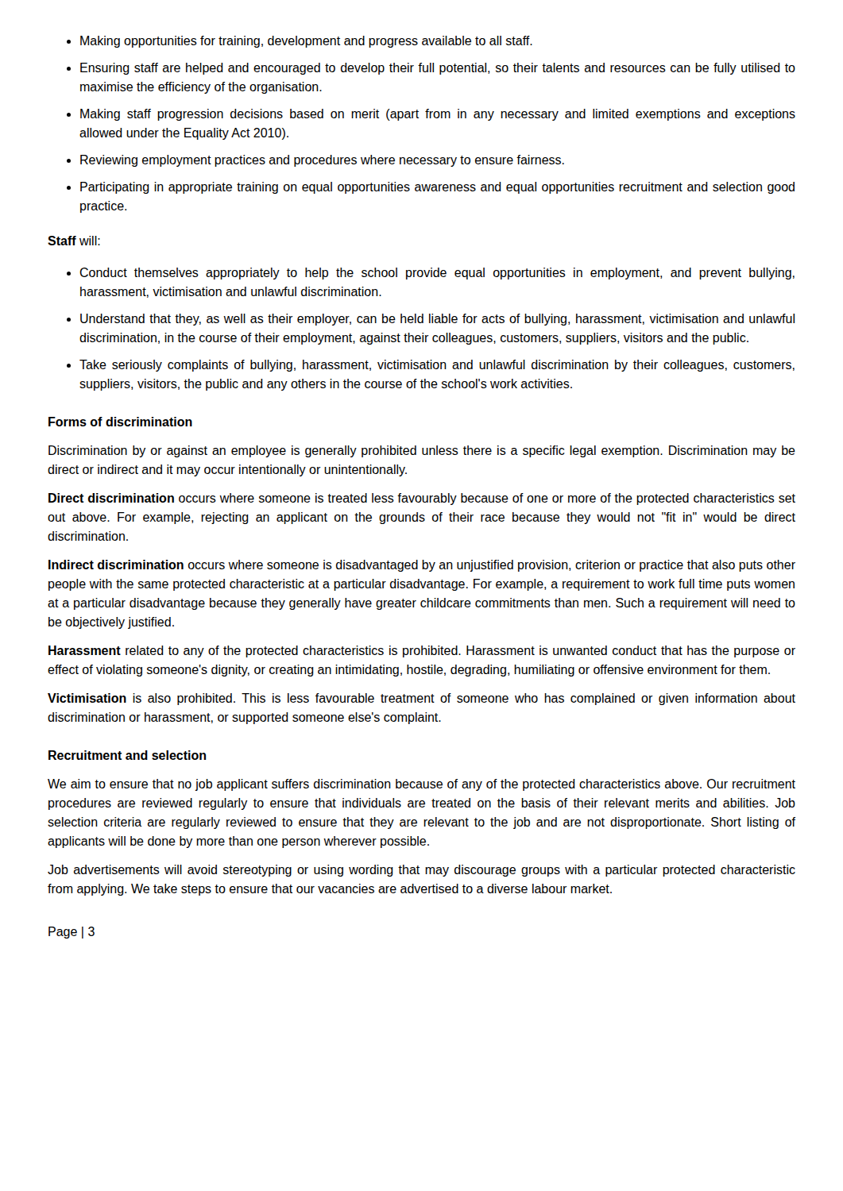Making opportunities for training, development and progress available to all staff.
Ensuring staff are helped and encouraged to develop their full potential, so their talents and resources can be fully utilised to maximise the efficiency of the organisation.
Making staff progression decisions based on merit (apart from in any necessary and limited exemptions and exceptions allowed under the Equality Act 2010).
Reviewing employment practices and procedures where necessary to ensure fairness.
Participating in appropriate training on equal opportunities awareness and equal opportunities recruitment and selection good practice.
Staff will:
Conduct themselves appropriately to help the school provide equal opportunities in employment, and prevent bullying, harassment, victimisation and unlawful discrimination.
Understand that they, as well as their employer, can be held liable for acts of bullying, harassment, victimisation and unlawful discrimination, in the course of their employment, against their colleagues, customers, suppliers, visitors and the public.
Take seriously complaints of bullying, harassment, victimisation and unlawful discrimination by their colleagues, customers, suppliers, visitors, the public and any others in the course of the school's work activities.
Forms of discrimination
Discrimination by or against an employee is generally prohibited unless there is a specific legal exemption. Discrimination may be direct or indirect and it may occur intentionally or unintentionally.
Direct discrimination occurs where someone is treated less favourably because of one or more of the protected characteristics set out above. For example, rejecting an applicant on the grounds of their race because they would not "fit in" would be direct discrimination.
Indirect discrimination occurs where someone is disadvantaged by an unjustified provision, criterion or practice that also puts other people with the same protected characteristic at a particular disadvantage. For example, a requirement to work full time puts women at a particular disadvantage because they generally have greater childcare commitments than men. Such a requirement will need to be objectively justified.
Harassment related to any of the protected characteristics is prohibited. Harassment is unwanted conduct that has the purpose or effect of violating someone's dignity, or creating an intimidating, hostile, degrading, humiliating or offensive environment for them.
Victimisation is also prohibited. This is less favourable treatment of someone who has complained or given information about discrimination or harassment, or supported someone else's complaint.
Recruitment and selection
We aim to ensure that no job applicant suffers discrimination because of any of the protected characteristics above. Our recruitment procedures are reviewed regularly to ensure that individuals are treated on the basis of their relevant merits and abilities. Job selection criteria are regularly reviewed to ensure that they are relevant to the job and are not disproportionate. Short listing of applicants will be done by more than one person wherever possible.
Job advertisements will avoid stereotyping or using wording that may discourage groups with a particular protected characteristic from applying. We take steps to ensure that our vacancies are advertised to a diverse labour market.
Page | 3